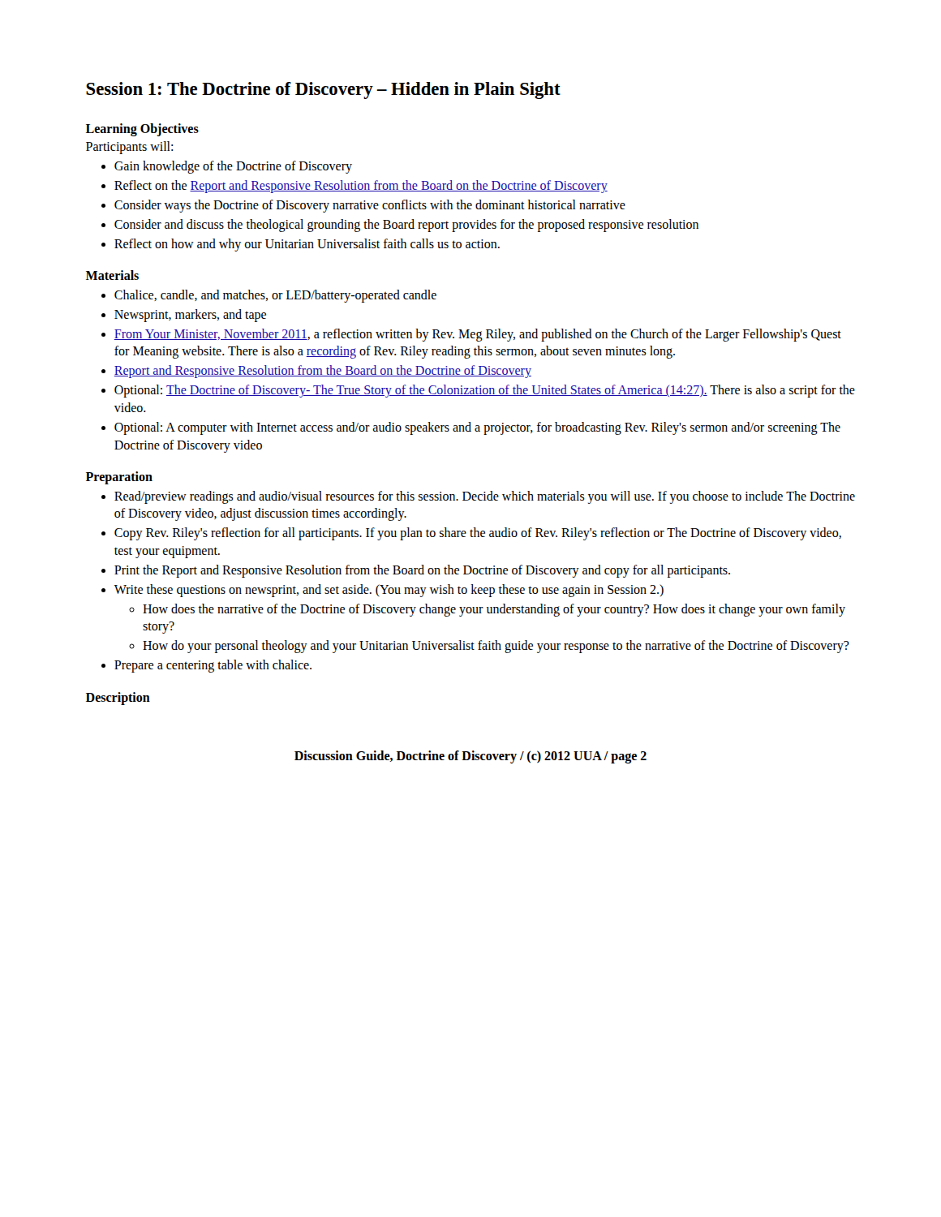Session 1: The Doctrine of Discovery – Hidden in Plain Sight
Learning Objectives
Participants will:
Gain knowledge of the Doctrine of Discovery
Reflect on the Report and Responsive Resolution from the Board on the Doctrine of Discovery
Consider ways the Doctrine of Discovery narrative conflicts with the dominant historical narrative
Consider and discuss the theological grounding the Board report provides for the proposed responsive resolution
Reflect on how and why our Unitarian Universalist faith calls us to action.
Materials
Chalice, candle, and matches, or LED/battery-operated candle
Newsprint, markers, and tape
From Your Minister, November 2011, a reflection written by Rev. Meg Riley, and published on the Church of the Larger Fellowship's Quest for Meaning website. There is also a recording of Rev. Riley reading this sermon, about seven minutes long.
Report and Responsive Resolution from the Board on the Doctrine of Discovery
Optional: The Doctrine of Discovery- The True Story of the Colonization of the United States of America (14:27). There is also a script for the video.
Optional: A computer with Internet access and/or audio speakers and a projector, for broadcasting Rev. Riley's sermon and/or screening The Doctrine of Discovery video
Preparation
Read/preview readings and audio/visual resources for this session. Decide which materials you will use. If you choose to include The Doctrine of Discovery video, adjust discussion times accordingly.
Copy Rev. Riley's reflection for all participants. If you plan to share the audio of Rev. Riley's reflection or The Doctrine of Discovery video, test your equipment.
Print the Report and Responsive Resolution from the Board on the Doctrine of Discovery and copy for all participants.
Write these questions on newsprint, and set aside. (You may wish to keep these to use again in Session 2.)
How does the narrative of the Doctrine of Discovery change your understanding of your country? How does it change your own family story?
How do your personal theology and your Unitarian Universalist faith guide your response to the narrative of the Doctrine of Discovery?
Prepare a centering table with chalice.
Description
Discussion Guide, Doctrine of Discovery / (c) 2012 UUA / page 2